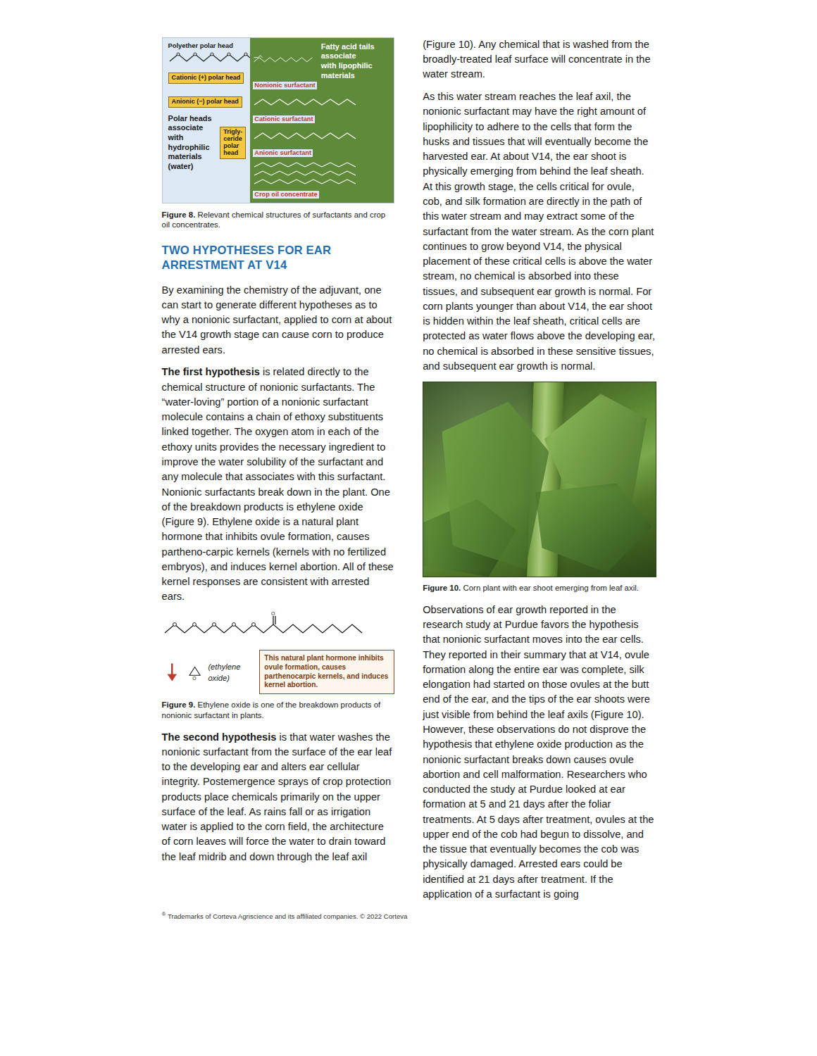Polyether polar head
Cationic (+) polar head
Anionic (−) polar head
Polar heads
associate with
hydrophilic
materials (water)
Trigly-
ceride
polar
head
Fatty acid tails associate
with lipophilic materials
Nonionic surfactant
Cationic surfactant
Anionic surfactant
Crop oil concentrate
Figure 8. Relevant chemical structures of surfactants and crop oil concentrates.
Two Hypotheses for Ear Arrestment at V14
By examining the chemistry of the adjuvant, one can start to generate different hypotheses as to why a nonionic surfactant, applied to corn at about the V14 growth stage can cause corn to produce arrested ears.
The first hypothesis is related directly to the chemical structure of nonionic surfactants. The “water-loving” portion of a nonionic surfactant molecule contains a chain of ethoxy substituents linked together. The oxygen atom in each of the ethoxy units provides the necessary ingredient to improve the water solubility of the surfactant and any molecule that associates with this surfactant. Nonionic surfactants break down in the plant. One of the breakdown products is ethylene oxide (Figure 9). Ethylene oxide is a natural plant hormone that inhibits ovule formation, causes partheno-carpic kernels (kernels with no fertilized embryos), and induces kernel abortion. All of these kernel responses are consistent with arrested ears.
O
O (ethylene oxide)
This natural plant hormone inhibits ovule formation, causes parthenocarpic kernels, and induces kernel abortion.
Figure 9. Ethylene oxide is one of the breakdown products of nonionic surfactant in plants.
The second hypothesis is that water washes the nonionic surfactant from the surface of the ear leaf to the developing ear and alters ear cellular integrity. Postemergence sprays of crop protection products place chemicals primarily on the upper surface of the leaf. As rains fall or as irrigation water is applied to the corn field, the architecture of corn leaves will force the water to drain toward the leaf midrib and down through the leaf axil
(Figure 10). Any chemical that is washed from the broadly-treated leaf surface will concentrate in the water stream.
As this water stream reaches the leaf axil, the nonionic surfactant may have the right amount of lipophilicity to adhere to the cells that form the husks and tissues that will eventually become the harvested ear. At about V14, the ear shoot is physically emerging from behind the leaf sheath. At this growth stage, the cells critical for ovule, cob, and silk formation are directly in the path of this water stream and may extract some of the surfactant from the water stream. As the corn plant continues to grow beyond V14, the physical placement of these critical cells is above the water stream, no chemical is absorbed into these tissues, and subsequent ear growth is normal. For corn plants younger than about V14, the ear shoot is hidden within the leaf sheath, critical cells are protected as water flows above the developing ear, no chemical is absorbed in these sensitive tissues, and subsequent ear growth is normal.
Figure 10. Corn plant with ear shoot emerging from leaf axil.
Observations of ear growth reported in the research study at Purdue favors the hypothesis that nonionic surfactant moves into the ear cells. They reported in their summary that at V14, ovule formation along the entire ear was complete, silk elongation had started on those ovules at the butt end of the ear, and the tips of the ear shoots were just visible from behind the leaf axils (Figure 10). However, these observations do not disprove the hypothesis that ethylene oxide production as the nonionic surfactant breaks down causes ovule abortion and cell malformation. Researchers who conducted the study at Purdue looked at ear formation at 5 and 21 days after the foliar treatments. At 5 days after treatment, ovules at the upper end of the cob had begun to dissolve, and the tissue that eventually becomes the cob was physically damaged. Arrested ears could be identified at 21 days after treatment. If the application of a surfactant is going
® Trademarks of Corteva Agriscience and its affiliated companies. © 2022 Corteva